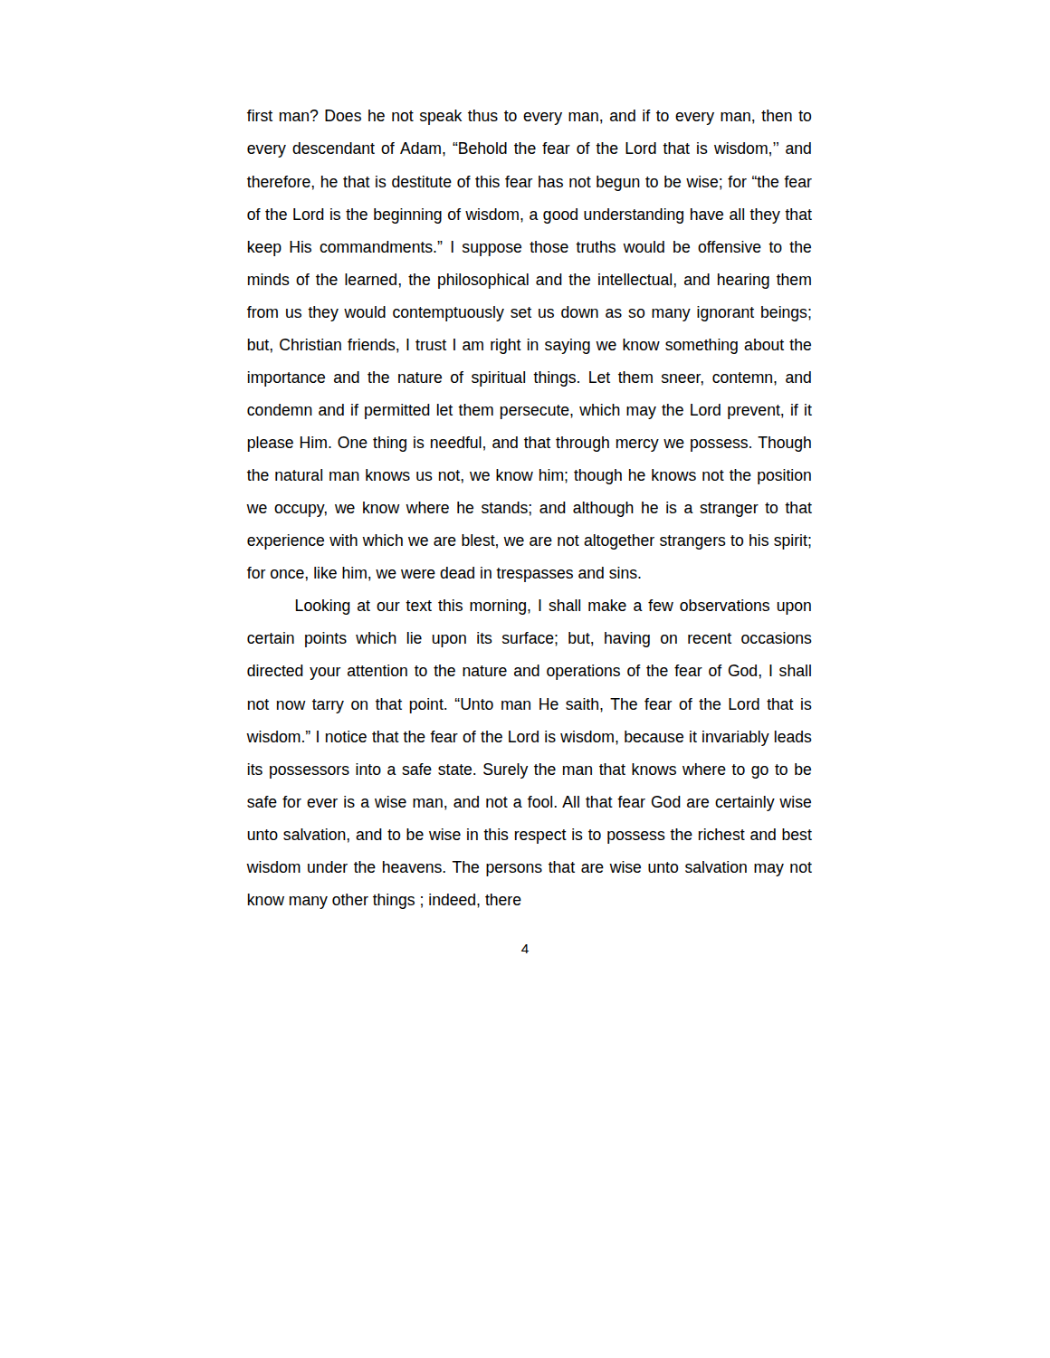first man? Does he not speak thus to every man, and if to every man, then to every descendant of Adam, “Behold the fear of the Lord that is wisdom,’’ and therefore, he that is destitute of this fear has not begun to be wise; for “the fear of the Lord is the beginning of wisdom, a good understanding have all they that keep His commandments.” I suppose those truths would be offensive to the minds of the learned, the philosophical and the intellectual, and hearing them from us they would contemptuously set us down as so many ignorant beings; but, Christian friends, I trust I am right in saying we know something about the importance and the nature of spiritual things. Let them sneer, contemn, and condemn and if permitted let them persecute, which may the Lord prevent, if it please Him. One thing is needful, and that through mercy we possess. Though the natural man knows us not, we know him; though he knows not the position we occupy, we know where he stands; and although he is a stranger to that experience with which we are blest, we are not altogether strangers to his spirit; for once, like him, we were dead in trespasses and sins.
Looking at our text this morning, I shall make a few observations upon certain points which lie upon its surface; but, having on recent occasions directed your attention to the nature and operations of the fear of God, I shall not now tarry on that point. “Unto man He saith, The fear of the Lord that is wisdom.” I notice that the fear of the Lord is wisdom, because it invariably leads its possessors into a safe state. Surely the man that knows where to go to be safe for ever is a wise man, and not a fool. All that fear God are certainly wise unto salvation, and to be wise in this respect is to possess the richest and best wisdom under the heavens. The persons that are wise unto salvation may not know many other things ; indeed, there
4